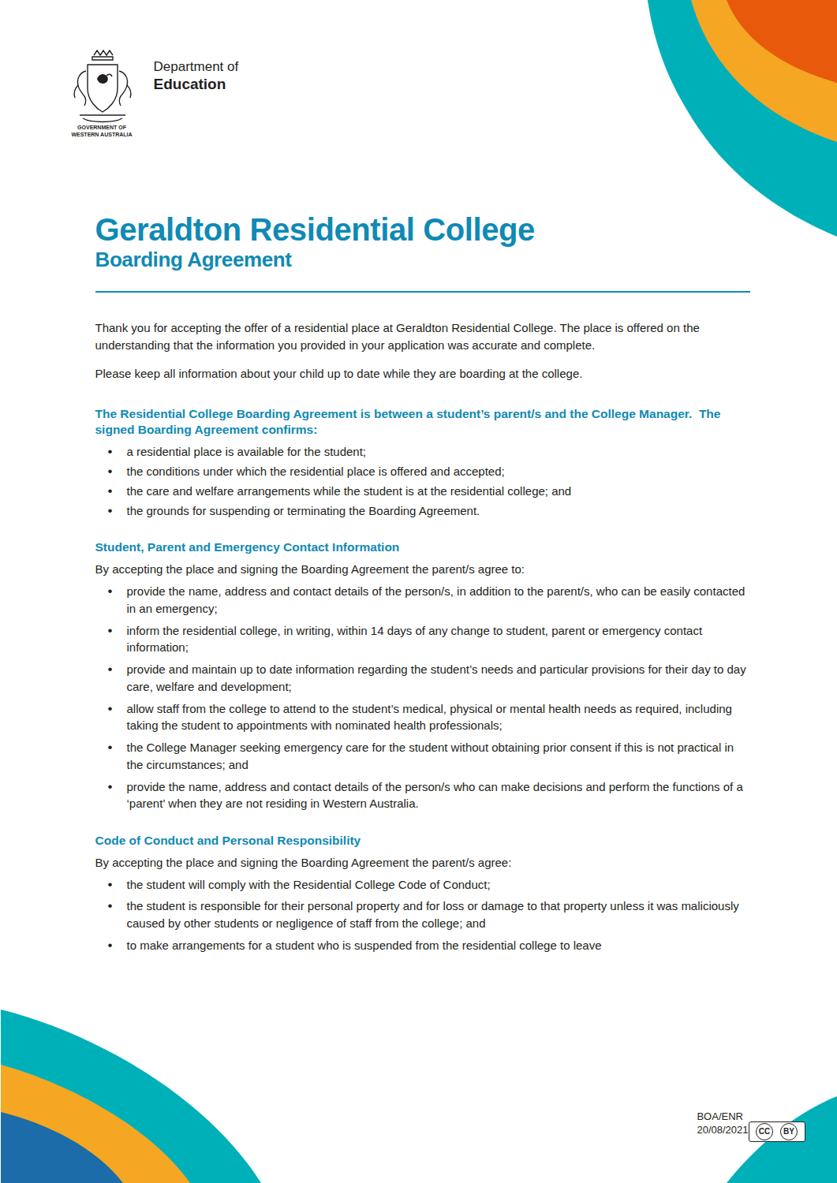GOVERNMENT OF WESTERN AUSTRALIA
Department of
Education
Geraldton Residential CollegeBoarding Agreement
Thank you for accepting the offer of a residential place at Geraldton Residential College. The place is offered on the understanding that the information you provided in your application was accurate and complete.
Please keep all information about your child up to date while they are boarding at the college.
The Residential College Boarding Agreement is between a student’s parent/s and the College Manager. The signed Boarding Agreement confirms:
a residential place is available for the student;
the conditions under which the residential place is offered and accepted;
the care and welfare arrangements while the student is at the residential college; and
the grounds for suspending or terminating the Boarding Agreement.
Student, Parent and Emergency Contact Information
By accepting the place and signing the Boarding Agreement the parent/s agree to:
provide the name, address and contact details of the person/s, in addition to the parent/s, who can be easily contacted in an emergency;
inform the residential college, in writing, within 14 days of any change to student, parent or emergency contact information;
provide and maintain up to date information regarding the student’s needs and particular provisions for their day to day care, welfare and development;
allow staff from the college to attend to the student’s medical, physical or mental health needs as required, including taking the student to appointments with nominated health professionals;
the College Manager seeking emergency care for the student without obtaining prior consent if this is not practical in the circumstances; and
provide the name, address and contact details of the person/s who can make decisions and perform the functions of a ‘parent’ when they are not residing in Western Australia.
Code of Conduct and Personal Responsibility
By accepting the place and signing the Boarding Agreement the parent/s agree:
the student will comply with the Residential College Code of Conduct;
the student is responsible for their personal property and for loss or damage to that property unless it was maliciously caused by other students or negligence of staff from the college; and
to make arrangements for a student who is suspended from the residential college to leave
BOA/ENR
20/08/2021
CC BY